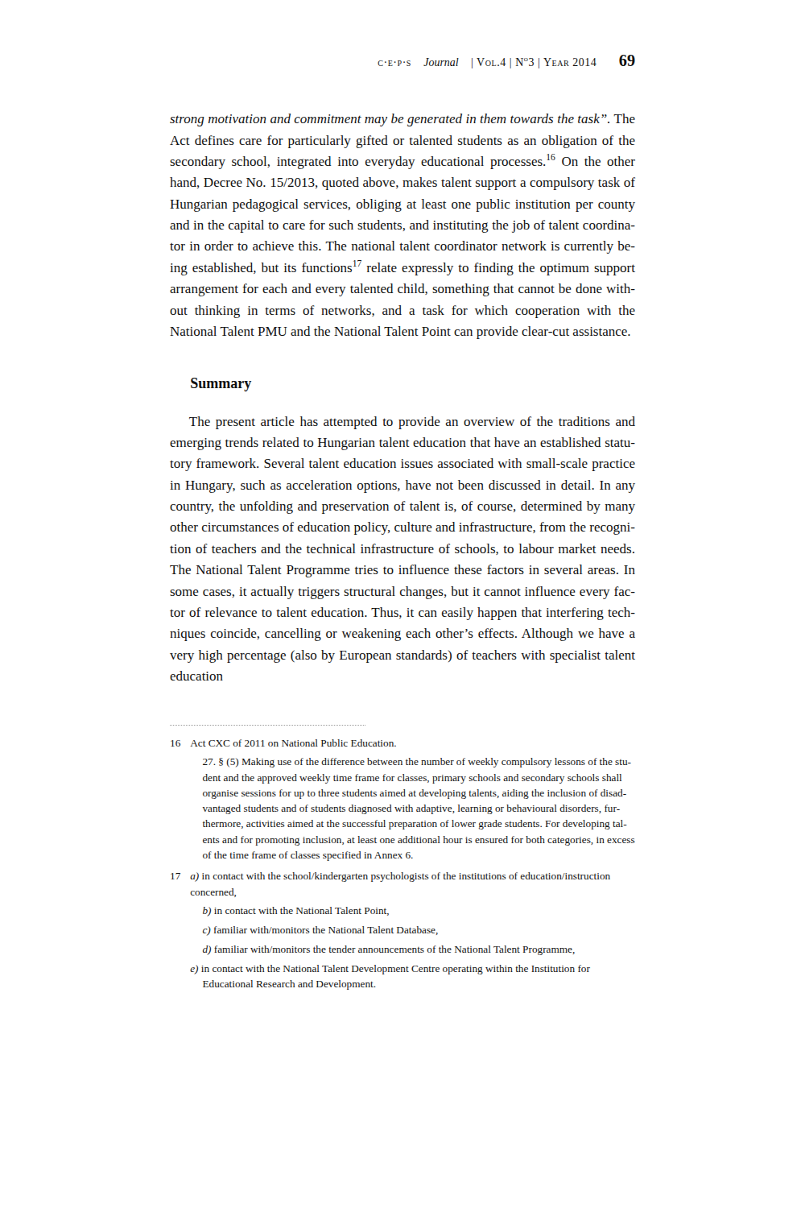c·e·p·s Journal | Vol.4 | No3 | Year 2014 69
strong motivation and commitment may be generated in them towards the task”. The Act defines care for particularly gifted or talented students as an obligation of the secondary school, integrated into everyday educational processes.16 On the other hand, Decree No. 15/2013, quoted above, makes talent support a compulsory task of Hungarian pedagogical services, obliging at least one public institution per county and in the capital to care for such students, and instituting the job of talent coordinator in order to achieve this. The national talent coordinator network is currently being established, but its functions17 relate expressly to finding the optimum support arrangement for each and every talented child, something that cannot be done without thinking in terms of networks, and a task for which cooperation with the National Talent PMU and the National Talent Point can provide clear-cut assistance.
Summary
The present article has attempted to provide an overview of the traditions and emerging trends related to Hungarian talent education that have an established statutory framework. Several talent education issues associated with small-scale practice in Hungary, such as acceleration options, have not been discussed in detail. In any country, the unfolding and preservation of talent is, of course, determined by many other circumstances of education policy, culture and infrastructure, from the recognition of teachers and the technical infrastructure of schools, to labour market needs. The National Talent Programme tries to influence these factors in several areas. In some cases, it actually triggers structural changes, but it cannot influence every factor of relevance to talent education. Thus, it can easily happen that interfering techniques coincide, cancelling or weakening each other’s effects. Although we have a very high percentage (also by European standards) of teachers with specialist talent education
Act CXC of 2011 on National Public Education.
27. § (5) Making use of the difference between the number of weekly compulsory lessons of the student and the approved weekly time frame for classes, primary schools and secondary schools shall organise sessions for up to three students aimed at developing talents, aiding the inclusion of disadvantaged students and of students diagnosed with adaptive, learning or behavioural disorders, furthermore, activities aimed at the successful preparation of lower grade students. For developing talents and for promoting inclusion, at least one additional hour is ensured for both categories, in excess of the time frame of classes specified in Annex 6.
a) in contact with the school/kindergarten psychologists of the institutions of education/instruction concerned,
b) in contact with the National Talent Point,
c) familiar with/monitors the National Talent Database,
d) familiar with/monitors the tender announcements of the National Talent Programme,
e) in contact with the National Talent Development Centre operating within the Institution for Educational Research and Development.